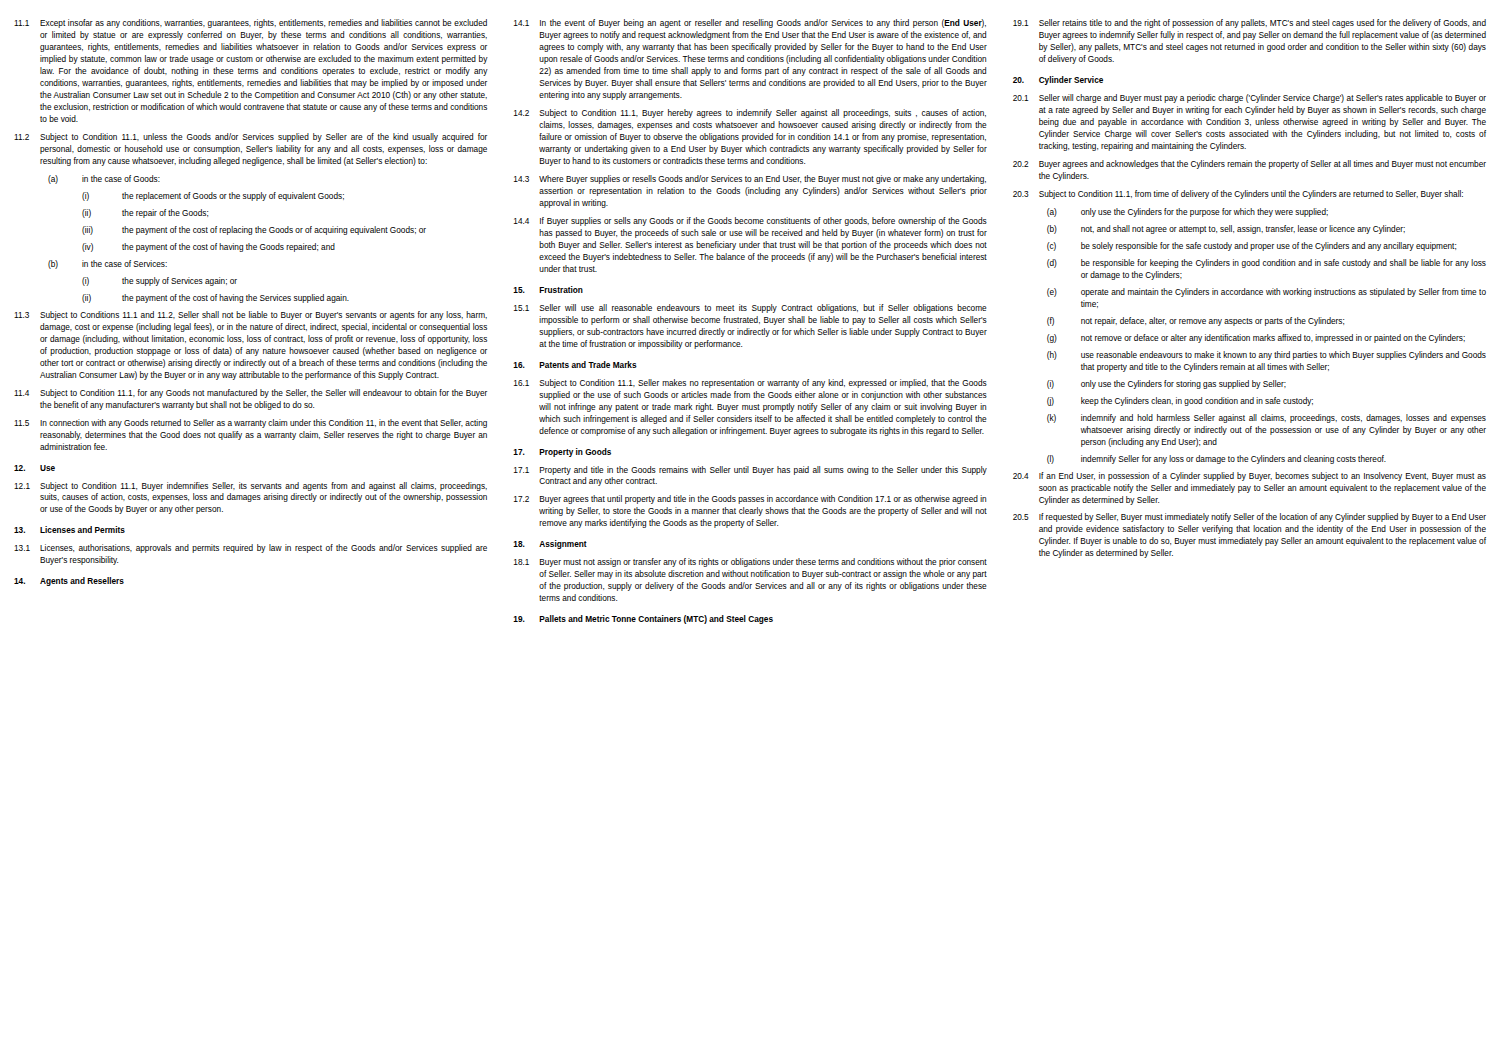11.1
Except insofar as any conditions, warranties, guarantees, rights, entitlements, remedies and liabilities cannot be excluded or limited by statue or are expressly conferred on Buyer, by these terms and conditions all conditions, warranties, guarantees, rights, entitlements, remedies and liabilities whatsoever in relation to Goods and/or Services express or implied by statute, common law or trade usage or custom or otherwise are excluded to the maximum extent permitted by law. For the avoidance of doubt, nothing in these terms and conditions operates to exclude, restrict or modify any conditions, warranties, guarantees, rights, entitlements, remedies and liabilities that may be implied by or imposed under the Australian Consumer Law set out in Schedule 2 to the Competition and Consumer Act 2010 (Cth) or any other statute, the exclusion, restriction or modification of which would contravene that statute or cause any of these terms and conditions to be void.
11.2
Subject to Condition 11.1, unless the Goods and/or Services supplied by Seller are of the kind usually acquired for personal, domestic or household use or consumption, Seller's liability for any and all costs, expenses, loss or damage resulting from any cause whatsoever, including alleged negligence, shall be limited (at Seller's election) to:
(a)
in the case of Goods:
(i)
the replacement of Goods or the supply of equivalent Goods;
(ii)
the repair of the Goods;
(iii)
the payment of the cost of replacing the Goods or of acquiring equivalent Goods; or
(iv)
the payment of the cost of having the Goods repaired; and
(b)
in the case of Services:
(i)
the supply of Services again; or
(ii)
the payment of the cost of having the Services supplied again.
11.3
Subject to Conditions 11.1 and 11.2, Seller shall not be liable to Buyer or Buyer's servants or agents for any loss, harm, damage, cost or expense (including legal fees), or in the nature of direct, indirect, special, incidental or consequential loss or damage (including, without limitation, economic loss, loss of contract, loss of profit or revenue, loss of opportunity, loss of production, production stoppage or loss of data) of any nature howsoever caused (whether based on negligence or other tort or contract or otherwise) arising directly or indirectly out of a breach of these terms and conditions (including the Australian Consumer Law) by the Buyer or in any way attributable to the performance of this Supply Contract.
11.4
Subject to Condition 11.1, for any Goods not manufactured by the Seller, the Seller will endeavour to obtain for the Buyer the benefit of any manufacturer's warranty but shall not be obliged to do so.
11.5
In connection with any Goods returned to Seller as a warranty claim under this Condition 11, in the event that Seller, acting reasonably, determines that the Good does not qualify as a warranty claim, Seller reserves the right to charge Buyer an administration fee.
12.
Use
12.1
Subject to Condition 11.1, Buyer indemnifies Seller, its servants and agents from and against all claims, proceedings, suits, causes of action, costs, expenses, loss and damages arising directly or indirectly out of the ownership, possession or use of the Goods by Buyer or any other person.
13.
Licenses and Permits
13.1
Licenses, authorisations, approvals and permits required by law in respect of the Goods and/or Services supplied are Buyer's responsibility.
14.
Agents and Resellers
14.1
In the event of Buyer being an agent or reseller and reselling Goods and/or Services to any third person (End User), Buyer agrees to notify and request acknowledgment from the End User that the End User is aware of the existence of, and agrees to comply with, any warranty that has been specifically provided by Seller for the Buyer to hand to the End User upon resale of Goods and/or Services. These terms and conditions (including all confidentiality obligations under Condition 22) as amended from time to time shall apply to and forms part of any contract in respect of the sale of all Goods and Services by Buyer. Buyer shall ensure that Sellers' terms and conditions are provided to all End Users, prior to the Buyer entering into any supply arrangements.
14.2
Subject to Condition 11.1, Buyer hereby agrees to indemnify Seller against all proceedings, suits , causes of action, claims, losses, damages, expenses and costs whatsoever and howsoever caused arising directly or indirectly from the failure or omission of Buyer to observe the obligations provided for in condition 14.1 or from any promise, representation, warranty or undertaking given to a End User by Buyer which contradicts any warranty specifically provided by Seller for Buyer to hand to its customers or contradicts these terms and conditions.
14.3
Where Buyer supplies or resells Goods and/or Services to an End User, the Buyer must not give or make any undertaking, assertion or representation in relation to the Goods (including any Cylinders) and/or Services without Seller's prior approval in writing.
14.4
If Buyer supplies or sells any Goods or if the Goods become constituents of other goods, before ownership of the Goods has passed to Buyer, the proceeds of such sale or use will be received and held by Buyer (in whatever form) on trust for both Buyer and Seller. Seller's interest as beneficiary under that trust will be that portion of the proceeds which does not exceed the Buyer's indebtedness to Seller. The balance of the proceeds (if any) will be the Purchaser's beneficial interest under that trust.
15.
Frustration
15.1
Seller will use all reasonable endeavours to meet its Supply Contract obligations, but if Seller obligations become impossible to perform or shall otherwise become frustrated, Buyer shall be liable to pay to Seller all costs which Seller's suppliers, or sub-contractors have incurred directly or indirectly or for which Seller is liable under Supply Contract to Buyer at the time of frustration or impossibility or performance.
16.
Patents and Trade Marks
16.1
Subject to Condition 11.1, Seller makes no representation or warranty of any kind, expressed or implied, that the Goods supplied or the use of such Goods or articles made from the Goods either alone or in conjunction with other substances will not infringe any patent or trade mark right. Buyer must promptly notify Seller of any claim or suit involving Buyer in which such infringement is alleged and if Seller considers itself to be affected it shall be entitled completely to control the defence or compromise of any such allegation or infringement. Buyer agrees to subrogate its rights in this regard to Seller.
17.
Property in Goods
17.1
Property and title in the Goods remains with Seller until Buyer has paid all sums owing to the Seller under this Supply Contract and any other contract.
17.2
Buyer agrees that until property and title in the Goods passes in accordance with Condition 17.1 or as otherwise agreed in writing by Seller, to store the Goods in a manner that clearly shows that the Goods are the property of Seller and will not remove any marks identifying the Goods as the property of Seller.
18.
Assignment
18.1
Buyer must not assign or transfer any of its rights or obligations under these terms and conditions without the prior consent of Seller. Seller may in its absolute discretion and without notification to Buyer sub-contract or assign the whole or any part of the production, supply or delivery of the Goods and/or Services and all or any of its rights or obligations under these terms and conditions.
19.
Pallets and Metric Tonne Containers (MTC) and Steel Cages
19.1
Seller retains title to and the right of possession of any pallets, MTC's and steel cages used for the delivery of Goods, and Buyer agrees to indemnify Seller fully in respect of, and pay Seller on demand the full replacement value of (as determined by Seller), any pallets, MTC's and steel cages not returned in good order and condition to the Seller within sixty (60) days of delivery of Goods.
20.
Cylinder Service
20.1
Seller will charge and Buyer must pay a periodic charge ('Cylinder Service Charge') at Seller's rates applicable to Buyer or at a rate agreed by Seller and Buyer in writing for each Cylinder held by Buyer as shown in Seller's records, such charge being due and payable in accordance with Condition 3, unless otherwise agreed in writing by Seller and Buyer. The Cylinder Service Charge will cover Seller's costs associated with the Cylinders including, but not limited to, costs of tracking, testing, repairing and maintaining the Cylinders.
20.2
Buyer agrees and acknowledges that the Cylinders remain the property of Seller at all times and Buyer must not encumber the Cylinders.
20.3
Subject to Condition 11.1, from time of delivery of the Cylinders until the Cylinders are returned to Seller, Buyer shall:
(a)
only use the Cylinders for the purpose for which they were supplied;
(b)
not, and shall not agree or attempt to, sell, assign, transfer, lease or licence any Cylinder;
(c)
be solely responsible for the safe custody and proper use of the Cylinders and any ancillary equipment;
(d)
be responsible for keeping the Cylinders in good condition and in safe custody and shall be liable for any loss or damage to the Cylinders;
(e)
operate and maintain the Cylinders in accordance with working instructions as stipulated by Seller from time to time;
(f)
not repair, deface, alter, or remove any aspects or parts of the Cylinders;
(g)
not remove or deface or alter any identification marks affixed to, impressed in or painted on the Cylinders;
(h)
use reasonable endeavours to make it known to any third parties to which Buyer supplies Cylinders and Goods that property and title to the Cylinders remain at all times with Seller;
(i)
only use the Cylinders for storing gas supplied by Seller;
(j)
keep the Cylinders clean, in good condition and in safe custody;
(k)
indemnify and hold harmless Seller against all claims, proceedings, costs, damages, losses and expenses whatsoever arising directly or indirectly out of the possession or use of any Cylinder by Buyer or any other person (including any End User); and
(l)
indemnify Seller for any loss or damage to the Cylinders and cleaning costs thereof.
20.4
If an End User, in possession of a Cylinder supplied by Buyer, becomes subject to an Insolvency Event, Buyer must as soon as practicable notify the Seller and immediately pay to Seller an amount equivalent to the replacement value of the Cylinder as determined by Seller.
20.5
If requested by Seller, Buyer must immediately notify Seller of the location of any Cylinder supplied by Buyer to a End User and provide evidence satisfactory to Seller verifying that location and the identity of the End User in possession of the Cylinder. If Buyer is unable to do so, Buyer must immediately pay Seller an amount equivalent to the replacement value of the Cylinder as determined by Seller.